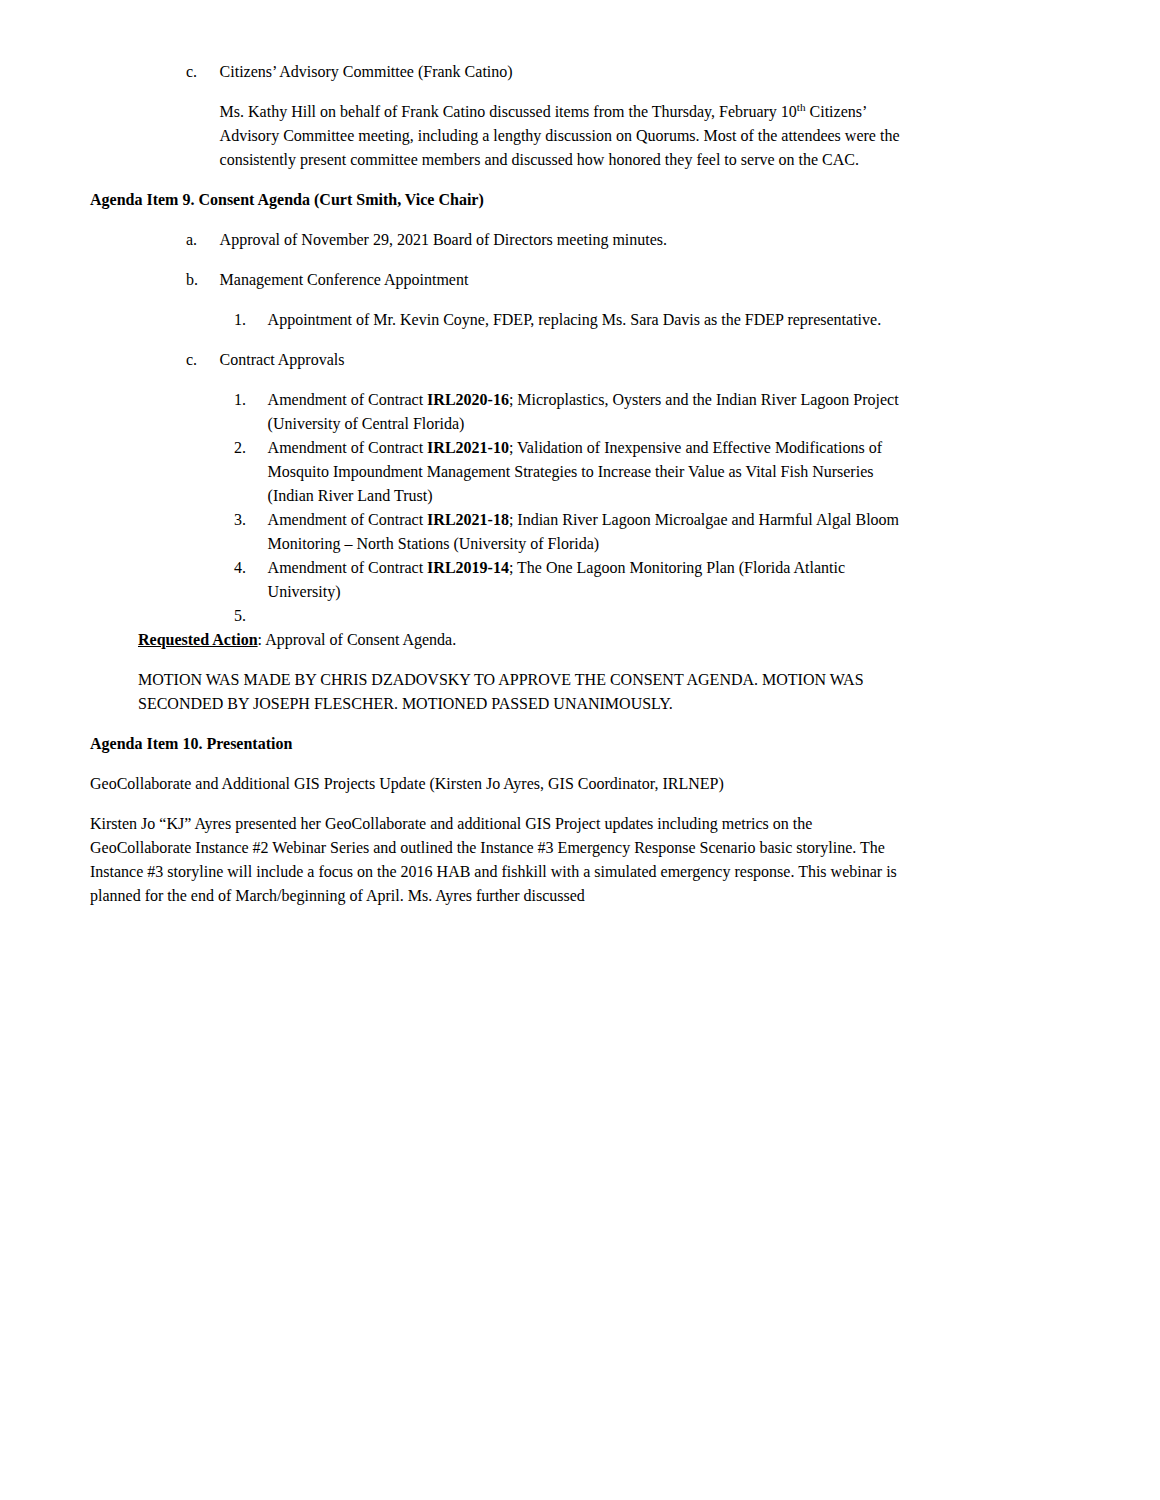c.
Citizens’ Advisory Committee (Frank Catino)
Ms. Kathy Hill on behalf of Frank Catino discussed items from the Thursday, February 10th Citizens’ Advisory Committee meeting, including a lengthy discussion on Quorums. Most of the attendees were the consistently present committee members and discussed how honored they feel to serve on the CAC.
Agenda Item 9. Consent Agenda (Curt Smith, Vice Chair)
a.
Approval of November 29, 2021 Board of Directors meeting minutes.
b.
Management Conference Appointment
1.
Appointment of Mr. Kevin Coyne, FDEP, replacing Ms. Sara Davis as the FDEP representative.
c.
Contract Approvals
1.
Amendment of Contract IRL2020-16; Microplastics, Oysters and the Indian River Lagoon Project (University of Central Florida)
2.
Amendment of Contract IRL2021-10; Validation of Inexpensive and Effective Modifications of Mosquito Impoundment Management Strategies to Increase their Value as Vital Fish Nurseries (Indian River Land Trust)
3.
Amendment of Contract IRL2021-18; Indian River Lagoon Microalgae and Harmful Algal Bloom Monitoring – North Stations (University of Florida)
4.
Amendment of Contract IRL2019-14; The One Lagoon Monitoring Plan (Florida Atlantic University)
5.
Requested Action: Approval of Consent Agenda.
MOTION WAS MADE BY CHRIS DZADOVSKY TO APPROVE THE CONSENT AGENDA. MOTION WAS SECONDED BY JOSEPH FLESCHER. MOTIONED PASSED UNANIMOUSLY.
Agenda Item 10. Presentation
GeoCollaborate and Additional GIS Projects Update (Kirsten Jo Ayres, GIS Coordinator, IRLNEP)
Kirsten Jo “KJ” Ayres presented her GeoCollaborate and additional GIS Project updates including metrics on the GeoCollaborate Instance #2 Webinar Series and outlined the Instance #3 Emergency Response Scenario basic storyline. The Instance #3 storyline will include a focus on the 2016 HAB and fishkill with a simulated emergency response. This webinar is planned for the end of March/beginning of April. Ms. Ayres further discussed